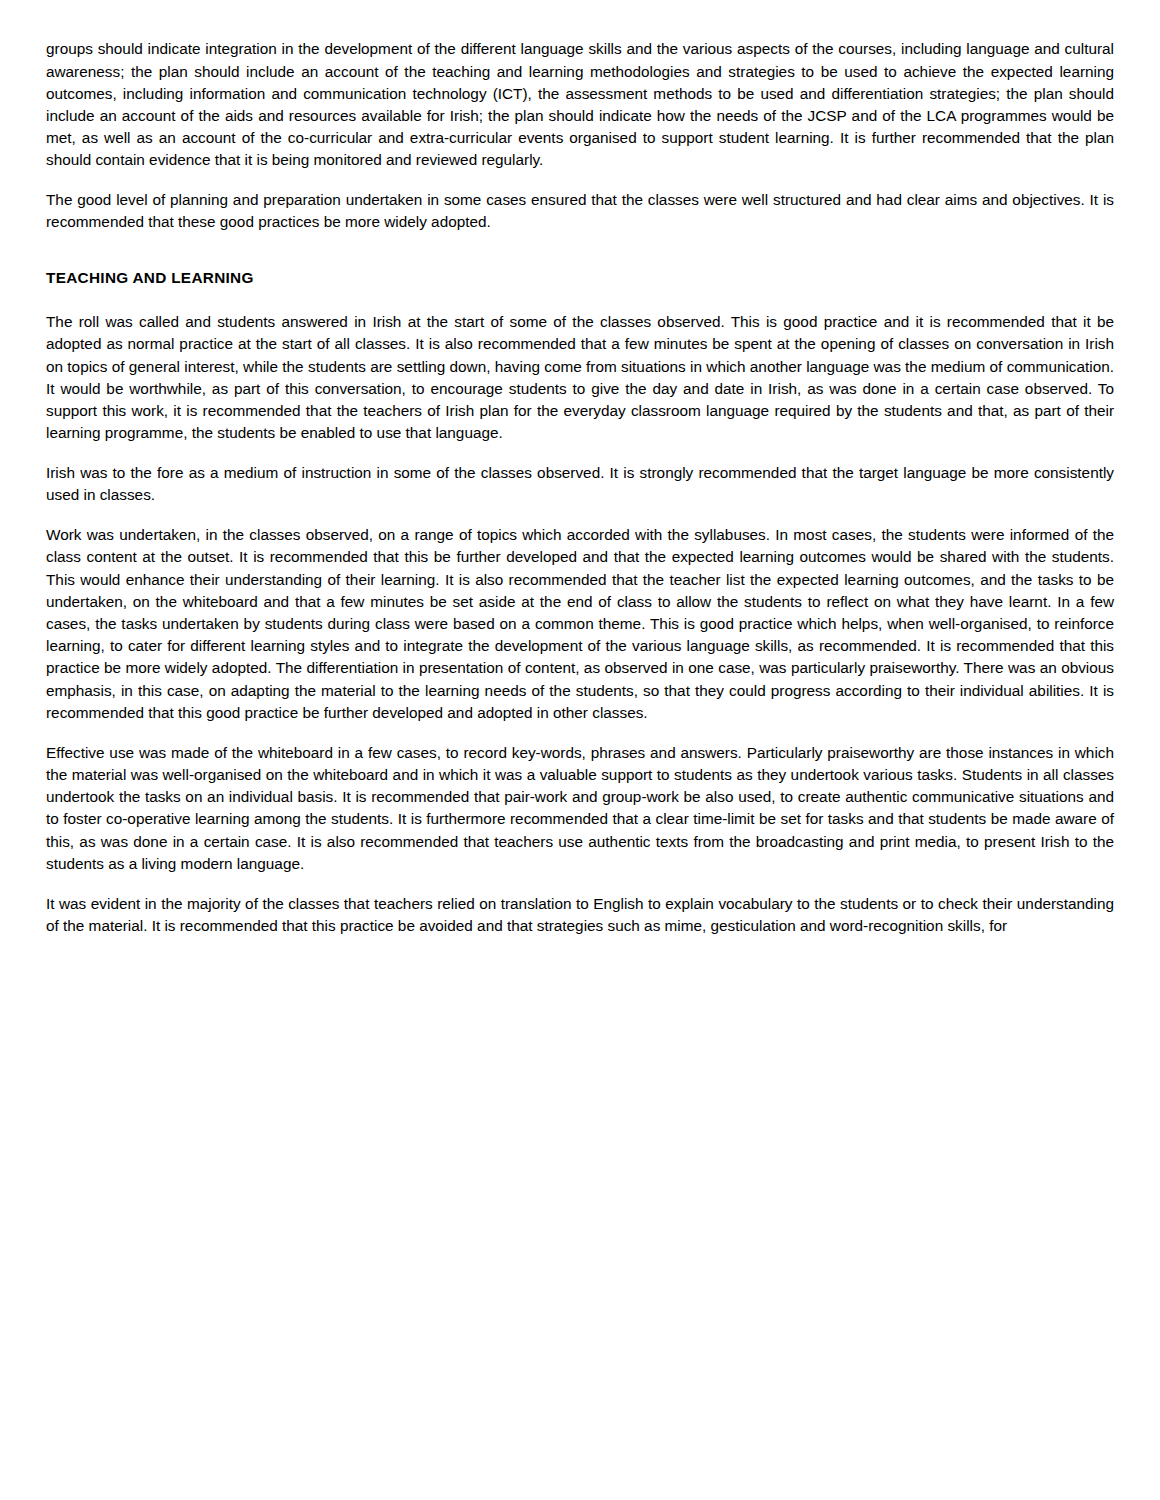groups should indicate integration in the development of the different language skills and the various aspects of the courses, including language and cultural awareness; the plan should include an account of the teaching and learning methodologies and strategies to be used to achieve the expected learning outcomes, including information and communication technology (ICT), the assessment methods to be used and differentiation strategies; the plan should include an account of the aids and resources available for Irish; the plan should indicate how the needs of the JCSP and of the LCA programmes would be met, as well as an account of the co-curricular and extra-curricular events organised to support student learning. It is further recommended that the plan should contain evidence that it is being monitored and reviewed regularly.
The good level of planning and preparation undertaken in some cases ensured that the classes were well structured and had clear aims and objectives. It is recommended that these good practices be more widely adopted.
TEACHING AND LEARNING
The roll was called and students answered in Irish at the start of some of the classes observed. This is good practice and it is recommended that it be adopted as normal practice at the start of all classes. It is also recommended that a few minutes be spent at the opening of classes on conversation in Irish on topics of general interest, while the students are settling down, having come from situations in which another language was the medium of communication. It would be worthwhile, as part of this conversation, to encourage students to give the day and date in Irish, as was done in a certain case observed. To support this work, it is recommended that the teachers of Irish plan for the everyday classroom language required by the students and that, as part of their learning programme, the students be enabled to use that language.
Irish was to the fore as a medium of instruction in some of the classes observed. It is strongly recommended that the target language be more consistently used in classes.
Work was undertaken, in the classes observed, on a range of topics which accorded with the syllabuses. In most cases, the students were informed of the class content at the outset. It is recommended that this be further developed and that the expected learning outcomes would be shared with the students. This would enhance their understanding of their learning. It is also recommended that the teacher list the expected learning outcomes, and the tasks to be undertaken, on the whiteboard and that a few minutes be set aside at the end of class to allow the students to reflect on what they have learnt. In a few cases, the tasks undertaken by students during class were based on a common theme. This is good practice which helps, when well-organised, to reinforce learning, to cater for different learning styles and to integrate the development of the various language skills, as recommended. It is recommended that this practice be more widely adopted. The differentiation in presentation of content, as observed in one case, was particularly praiseworthy. There was an obvious emphasis, in this case, on adapting the material to the learning needs of the students, so that they could progress according to their individual abilities. It is recommended that this good practice be further developed and adopted in other classes.
Effective use was made of the whiteboard in a few cases, to record key-words, phrases and answers. Particularly praiseworthy are those instances in which the material was well-organised on the whiteboard and in which it was a valuable support to students as they undertook various tasks. Students in all classes undertook the tasks on an individual basis. It is recommended that pair-work and group-work be also used, to create authentic communicative situations and to foster co-operative learning among the students. It is furthermore recommended that a clear time-limit be set for tasks and that students be made aware of this, as was done in a certain case. It is also recommended that teachers use authentic texts from the broadcasting and print media, to present Irish to the students as a living modern language.
It was evident in the majority of the classes that teachers relied on translation to English to explain vocabulary to the students or to check their understanding of the material. It is recommended that this practice be avoided and that strategies such as mime, gesticulation and word-recognition skills, for